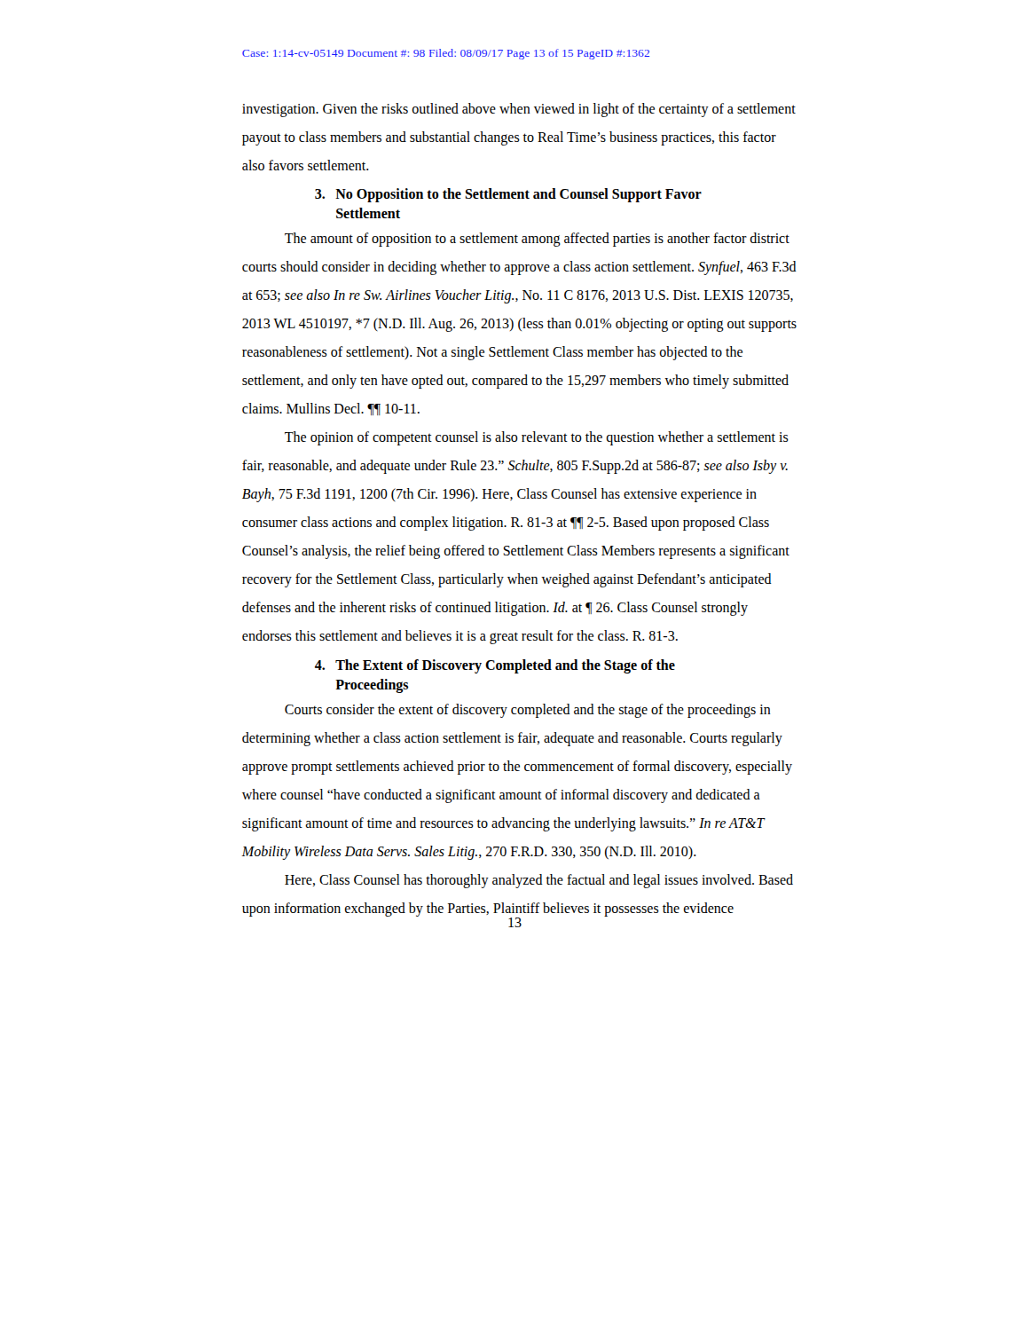Case: 1:14-cv-05149 Document #: 98 Filed: 08/09/17 Page 13 of 15 PageID #:1362
investigation. Given the risks outlined above when viewed in light of the certainty of a settlement payout to class members and substantial changes to Real Time’s business practices, this factor also favors settlement.
3. No Opposition to the Settlement and Counsel Support Favor Settlement
The amount of opposition to a settlement among affected parties is another factor district courts should consider in deciding whether to approve a class action settlement. Synfuel, 463 F.3d at 653; see also In re Sw. Airlines Voucher Litig., No. 11 C 8176, 2013 U.S. Dist. LEXIS 120735, 2013 WL 4510197, *7 (N.D. Ill. Aug. 26, 2013) (less than 0.01% objecting or opting out supports reasonableness of settlement). Not a single Settlement Class member has objected to the settlement, and only ten have opted out, compared to the 15,297 members who timely submitted claims. Mullins Decl. ¶¶ 10-11.
The opinion of competent counsel is also relevant to the question whether a settlement is fair, reasonable, and adequate under Rule 23.” Schulte, 805 F.Supp.2d at 586-87; see also Isby v. Bayh, 75 F.3d 1191, 1200 (7th Cir. 1996). Here, Class Counsel has extensive experience in consumer class actions and complex litigation. R. 81-3 at ¶¶ 2-5. Based upon proposed Class Counsel’s analysis, the relief being offered to Settlement Class Members represents a significant recovery for the Settlement Class, particularly when weighed against Defendant’s anticipated defenses and the inherent risks of continued litigation. Id. at ¶ 26. Class Counsel strongly endorses this settlement and believes it is a great result for the class. R. 81-3.
4. The Extent of Discovery Completed and the Stage of the Proceedings
Courts consider the extent of discovery completed and the stage of the proceedings in determining whether a class action settlement is fair, adequate and reasonable. Courts regularly approve prompt settlements achieved prior to the commencement of formal discovery, especially where counsel “have conducted a significant amount of informal discovery and dedicated a significant amount of time and resources to advancing the underlying lawsuits.” In re AT&T Mobility Wireless Data Servs. Sales Litig., 270 F.R.D. 330, 350 (N.D. Ill. 2010).
Here, Class Counsel has thoroughly analyzed the factual and legal issues involved. Based upon information exchanged by the Parties, Plaintiff believes it possesses the evidence
13